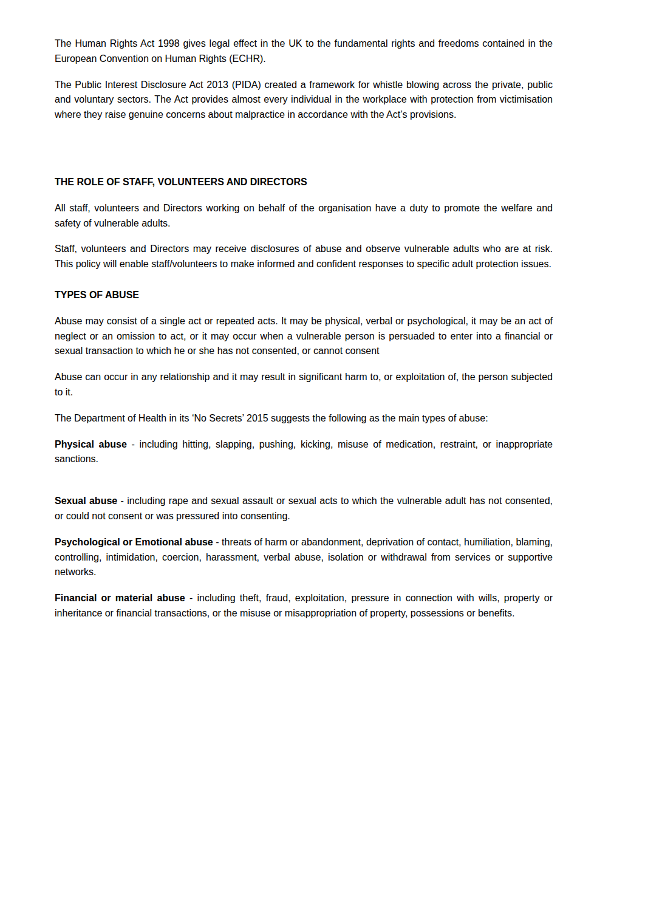The Human Rights Act 1998 gives legal effect in the UK to the fundamental rights and freedoms contained in the European Convention on Human Rights (ECHR).
The Public Interest Disclosure Act 2013 (PIDA) created a framework for whistle blowing across the private, public and voluntary sectors. The Act provides almost every individual in the workplace with protection from victimisation where they raise genuine concerns about malpractice in accordance with the Act’s provisions.
The role of staff, volunteers and directors
All staff, volunteers and Directors working on behalf of the organisation have a duty to promote the welfare and safety of vulnerable adults.
Staff, volunteers and Directors may receive disclosures of abuse and observe vulnerable adults who are at risk. This policy will enable staff/volunteers to make informed and confident responses to specific adult protection issues.
Types of abuse
Abuse may consist of a single act or repeated acts. It may be physical, verbal or psychological, it may be an act of neglect or an omission to act, or it may occur when a vulnerable person is persuaded to enter into a financial or sexual transaction to which he or she has not consented, or cannot consent
Abuse can occur in any relationship and it may result in significant harm to, or exploitation of, the person subjected to it.
The Department of Health in its ‘No Secrets’ 2015 suggests the following as the main types of abuse:
Physical abuse - including hitting, slapping, pushing, kicking, misuse of medication, restraint, or inappropriate sanctions.
Sexual abuse - including rape and sexual assault or sexual acts to which the vulnerable adult has not consented, or could not consent or was pressured into consenting.
Psychological or Emotional abuse - threats of harm or abandonment, deprivation of contact, humiliation, blaming, controlling, intimidation, coercion, harassment, verbal abuse, isolation or withdrawal from services or supportive networks.
Financial or material abuse - including theft, fraud, exploitation, pressure in connection with wills, property or inheritance or financial transactions, or the misuse or misappropriation of property, possessions or benefits.